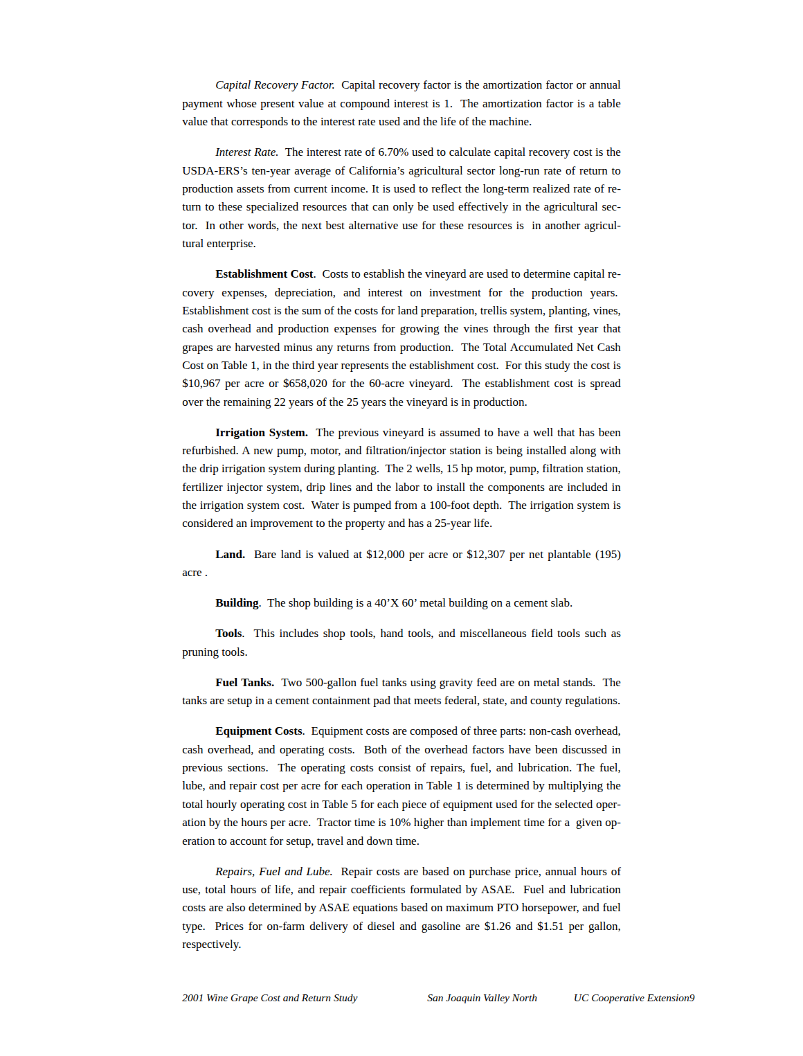Capital Recovery Factor. Capital recovery factor is the amortization factor or annual payment whose present value at compound interest is 1. The amortization factor is a table value that corresponds to the interest rate used and the life of the machine.
Interest Rate. The interest rate of 6.70% used to calculate capital recovery cost is the USDA-ERS’s ten-year average of California’s agricultural sector long-run rate of return to production assets from current income. It is used to reflect the long-term realized rate of return to these specialized resources that can only be used effectively in the agricultural sector. In other words, the next best alternative use for these resources is in another agricultural enterprise.
Establishment Cost. Costs to establish the vineyard are used to determine capital recovery expenses, depreciation, and interest on investment for the production years. Establishment cost is the sum of the costs for land preparation, trellis system, planting, vines, cash overhead and production expenses for growing the vines through the first year that grapes are harvested minus any returns from production. The Total Accumulated Net Cash Cost on Table 1, in the third year represents the establishment cost. For this study the cost is $10,967 per acre or $658,020 for the 60-acre vineyard. The establishment cost is spread over the remaining 22 years of the 25 years the vineyard is in production.
Irrigation System. The previous vineyard is assumed to have a well that has been refurbished. A new pump, motor, and filtration/injector station is being installed along with the drip irrigation system during planting. The 2 wells, 15 hp motor, pump, filtration station, fertilizer injector system, drip lines and the labor to install the components are included in the irrigation system cost. Water is pumped from a 100-foot depth. The irrigation system is considered an improvement to the property and has a 25-year life.
Land. Bare land is valued at $12,000 per acre or $12,307 per net plantable (195) acre .
Building. The shop building is a 40’X 60’ metal building on a cement slab.
Tools. This includes shop tools, hand tools, and miscellaneous field tools such as pruning tools.
Fuel Tanks. Two 500-gallon fuel tanks using gravity feed are on metal stands. The tanks are setup in a cement containment pad that meets federal, state, and county regulations.
Equipment Costs. Equipment costs are composed of three parts: non-cash overhead, cash overhead, and operating costs. Both of the overhead factors have been discussed in previous sections. The operating costs consist of repairs, fuel, and lubrication. The fuel, lube, and repair cost per acre for each operation in Table 1 is determined by multiplying the total hourly operating cost in Table 5 for each piece of equipment used for the selected operation by the hours per acre. Tractor time is 10% higher than implement time for a given operation to account for setup, travel and down time.
Repairs, Fuel and Lube. Repair costs are based on purchase price, annual hours of use, total hours of life, and repair coefficients formulated by ASAE. Fuel and lubrication costs are also determined by ASAE equations based on maximum PTO horsepower, and fuel type. Prices for on-farm delivery of diesel and gasoline are $1.26 and $1.51 per gallon, respectively.
2001 Wine Grape Cost and Return Study San Joaquin Valley North UC Cooperative Extension 9